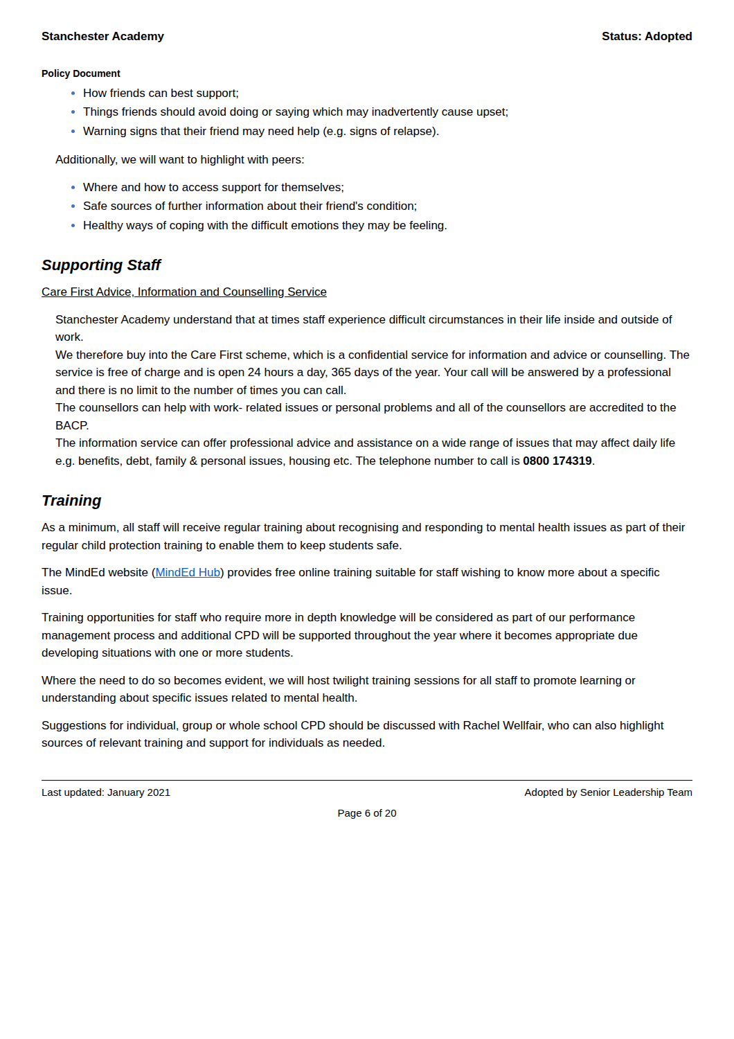Stanchester Academy Status: Adopted
Policy Document
How friends can best support;
Things friends should avoid doing or saying which may inadvertently cause upset;
Warning signs that their friend may need help (e.g. signs of relapse).
Additionally, we will want to highlight with peers:
Where and how to access support for themselves;
Safe sources of further information about their friend's condition;
Healthy ways of coping with the difficult emotions they may be feeling.
Supporting Staff
Care First Advice, Information and Counselling Service
Stanchester Academy understand that at times staff experience difficult circumstances in their life inside and outside of work.
We therefore buy into the Care First scheme, which is a confidential service for information and advice or counselling. The service is free of charge and is open 24 hours a day, 365 days of the year. Your call will be answered by a professional and there is no limit to the number of times you can call.
The counsellors can help with work- related issues or personal problems and all of the counsellors are accredited to the BACP.
The information service can offer professional advice and assistance on a wide range of issues that may affect daily life e.g. benefits, debt, family & personal issues, housing etc. The telephone number to call is 0800 174319.
Training
As a minimum, all staff will receive regular training about recognising and responding to mental health issues as part of their regular child protection training to enable them to keep students safe.
The MindEd website (MindEd Hub) provides free online training suitable for staff wishing to know more about a specific issue.
Training opportunities for staff who require more in depth knowledge will be considered as part of our performance management process and additional CPD will be supported throughout the year where it becomes appropriate due developing situations with one or more students.
Where the need to do so becomes evident, we will host twilight training sessions for all staff to promote learning or understanding about specific issues related to mental health.
Suggestions for individual, group or whole school CPD should be discussed with Rachel Wellfair, who can also highlight sources of relevant training and support for individuals as needed.
Last updated: January 2021 Adopted by Senior Leadership Team
Page 6 of 20